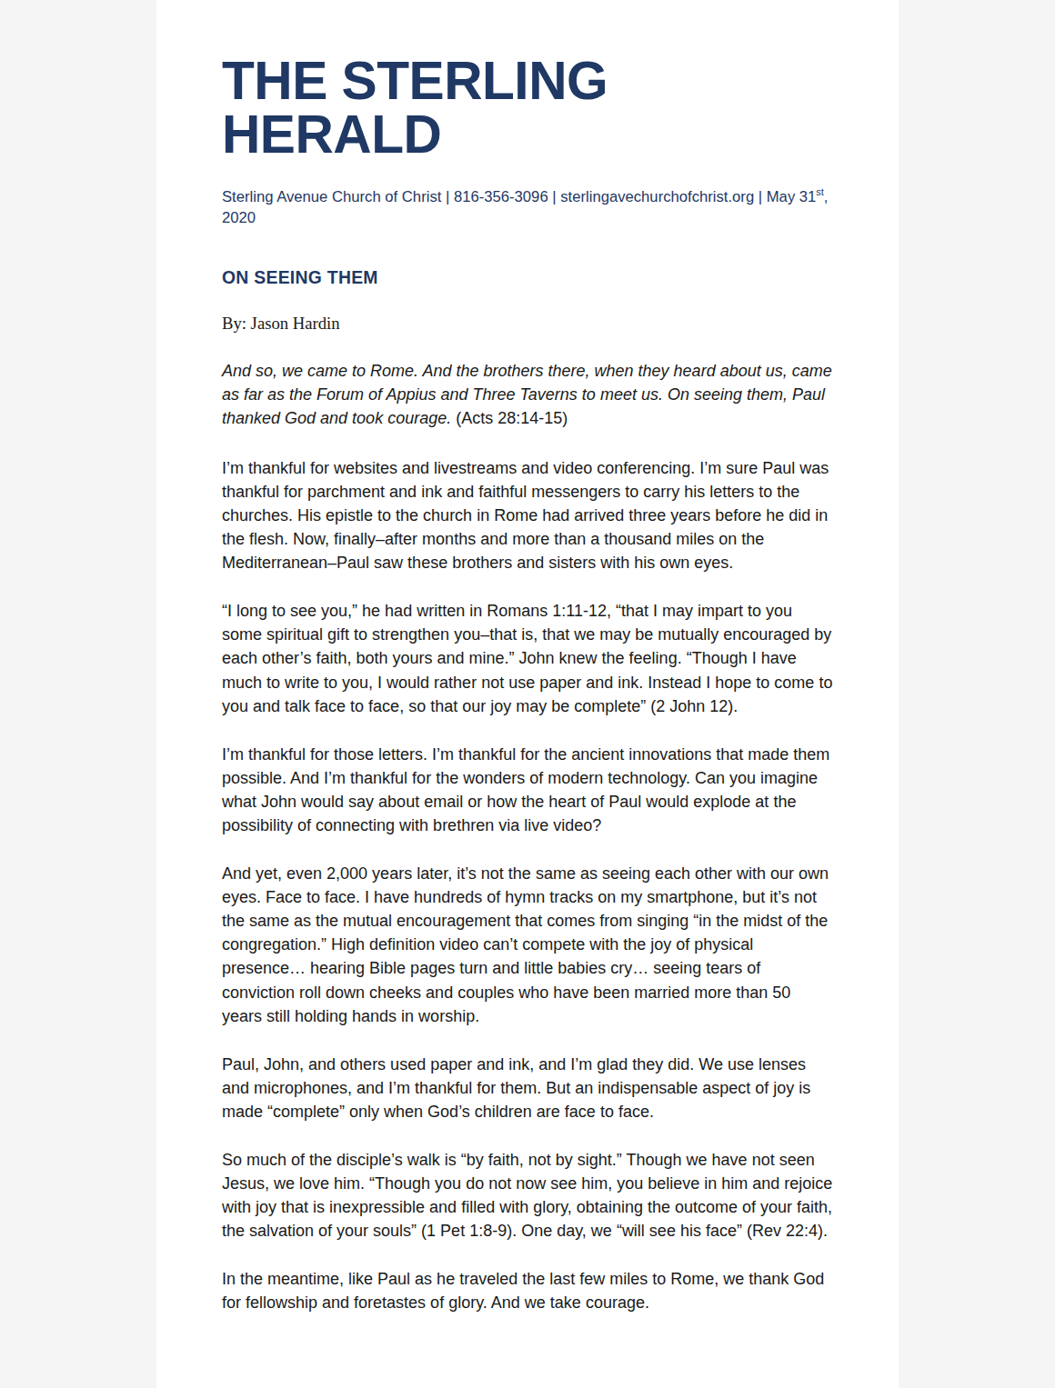THE STERLING HERALD
Sterling Avenue Church of Christ | 816-356-3096 | sterlingavechurchofchrist.org | May 31st, 2020
ON SEEING THEM
By: Jason Hardin
And so, we came to Rome. And the brothers there, when they heard about us, came as far as the Forum of Appius and Three Taverns to meet us. On seeing them, Paul thanked God and took courage. (Acts 28:14-15)
I’m thankful for websites and livestreams and video conferencing. I’m sure Paul was thankful for parchment and ink and faithful messengers to carry his letters to the churches. His epistle to the church in Rome had arrived three years before he did in the flesh. Now, finally–after months and more than a thousand miles on the Mediterranean–Paul saw these brothers and sisters with his own eyes.
“I long to see you,” he had written in Romans 1:11-12, “that I may impart to you some spiritual gift to strengthen you–that is, that we may be mutually encouraged by each other’s faith, both yours and mine.” John knew the feeling. “Though I have much to write to you, I would rather not use paper and ink. Instead I hope to come to you and talk face to face, so that our joy may be complete” (2 John 12).
I’m thankful for those letters. I’m thankful for the ancient innovations that made them possible. And I’m thankful for the wonders of modern technology. Can you imagine what John would say about email or how the heart of Paul would explode at the possibility of connecting with brethren via live video?
And yet, even 2,000 years later, it’s not the same as seeing each other with our own eyes. Face to face. I have hundreds of hymn tracks on my smartphone, but it’s not the same as the mutual encouragement that comes from singing “in the midst of the congregation.” High definition video can’t compete with the joy of physical presence… hearing Bible pages turn and little babies cry… seeing tears of conviction roll down cheeks and couples who have been married more than 50 years still holding hands in worship.
Paul, John, and others used paper and ink, and I’m glad they did. We use lenses and microphones, and I’m thankful for them. But an indispensable aspect of joy is made “complete” only when God’s children are face to face.
So much of the disciple’s walk is “by faith, not by sight.” Though we have not seen Jesus, we love him. “Though you do not now see him, you believe in him and rejoice with joy that is inexpressible and filled with glory, obtaining the outcome of your faith, the salvation of your souls” (1 Pet 1:8-9). One day, we “will see his face” (Rev 22:4).
In the meantime, like Paul as he traveled the last few miles to Rome, we thank God for fellowship and foretastes of glory. And we take courage.